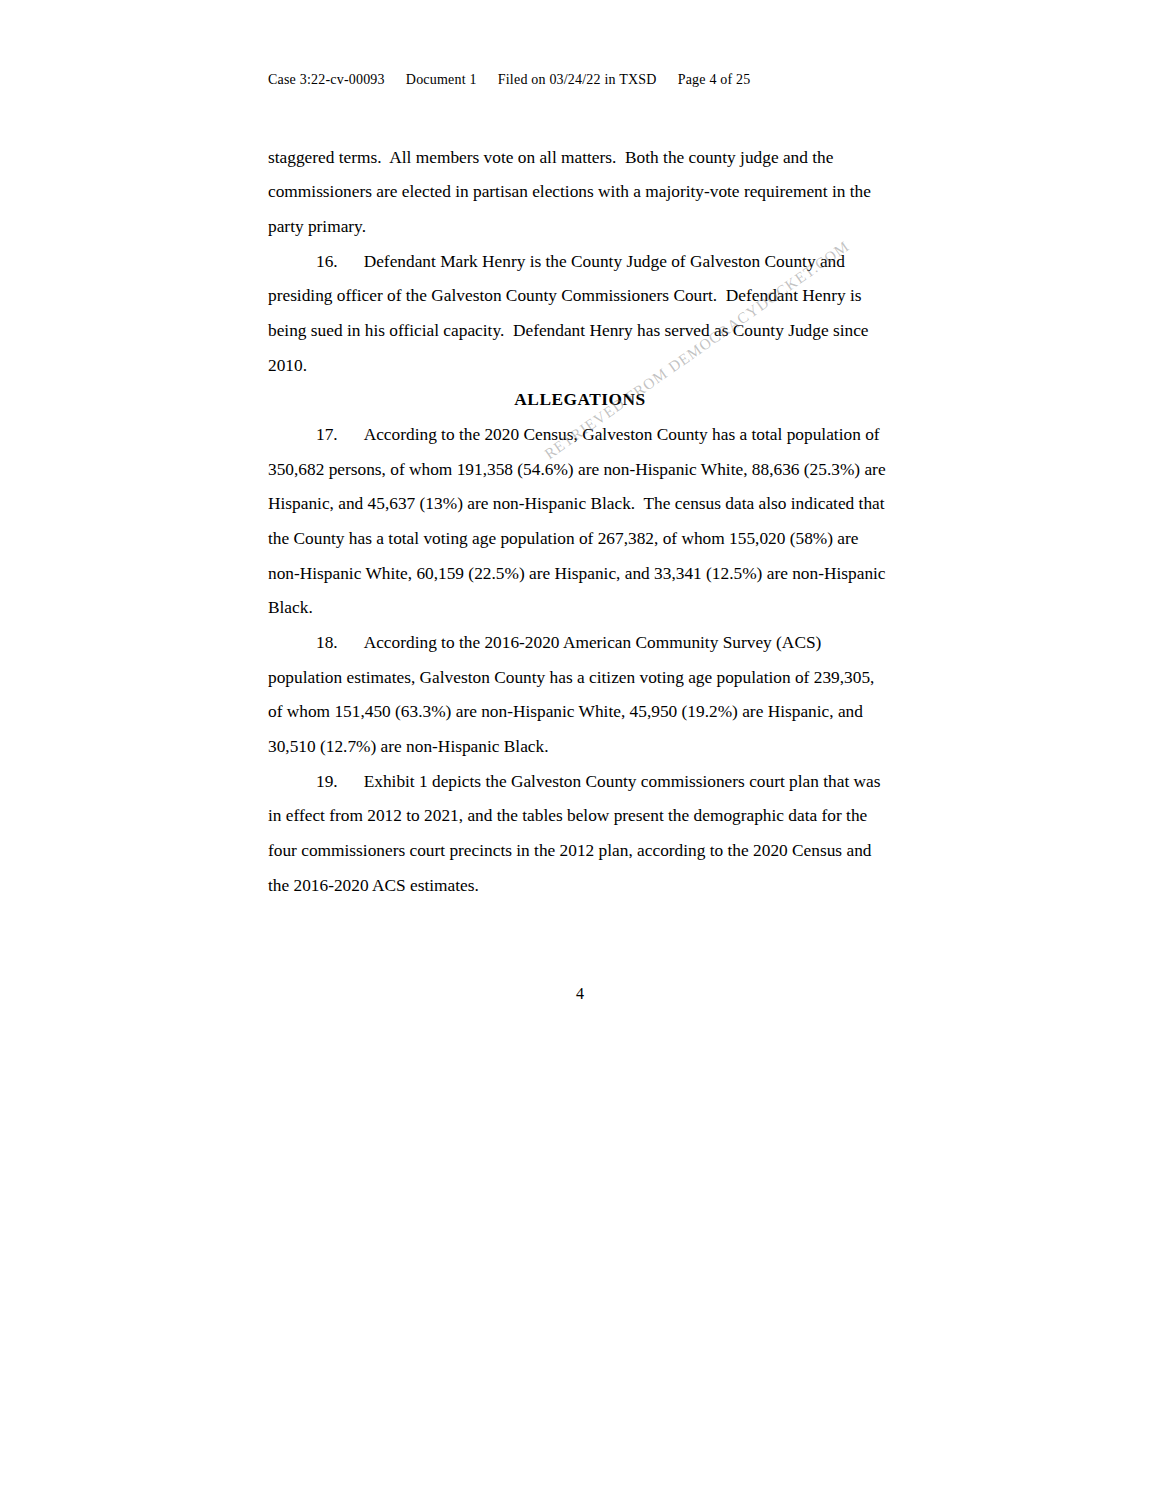Case 3:22-cv-00093 Document 1 Filed on 03/24/22 in TXSD Page 4 of 25
RETRIEVED FROM DEMOCRACYDOCKET.COM
staggered terms. All members vote on all matters. Both the county judge and the commissioners are elected in partisan elections with a majority-vote requirement in the party primary.
16. Defendant Mark Henry is the County Judge of Galveston County and presiding officer of the Galveston County Commissioners Court. Defendant Henry is being sued in his official capacity. Defendant Henry has served as County Judge since 2010.
ALLEGATIONS
17. According to the 2020 Census, Galveston County has a total population of 350,682 persons, of whom 191,358 (54.6%) are non-Hispanic White, 88,636 (25.3%) are Hispanic, and 45,637 (13%) are non-Hispanic Black. The census data also indicated that the County has a total voting age population of 267,382, of whom 155,020 (58%) are non-Hispanic White, 60,159 (22.5%) are Hispanic, and 33,341 (12.5%) are non-Hispanic Black.
18. According to the 2016-2020 American Community Survey (ACS) population estimates, Galveston County has a citizen voting age population of 239,305, of whom 151,450 (63.3%) are non-Hispanic White, 45,950 (19.2%) are Hispanic, and 30,510 (12.7%) are non-Hispanic Black.
19. Exhibit 1 depicts the Galveston County commissioners court plan that was in effect from 2012 to 2021, and the tables below present the demographic data for the four commissioners court precincts in the 2012 plan, according to the 2020 Census and the 2016-2020 ACS estimates.
4